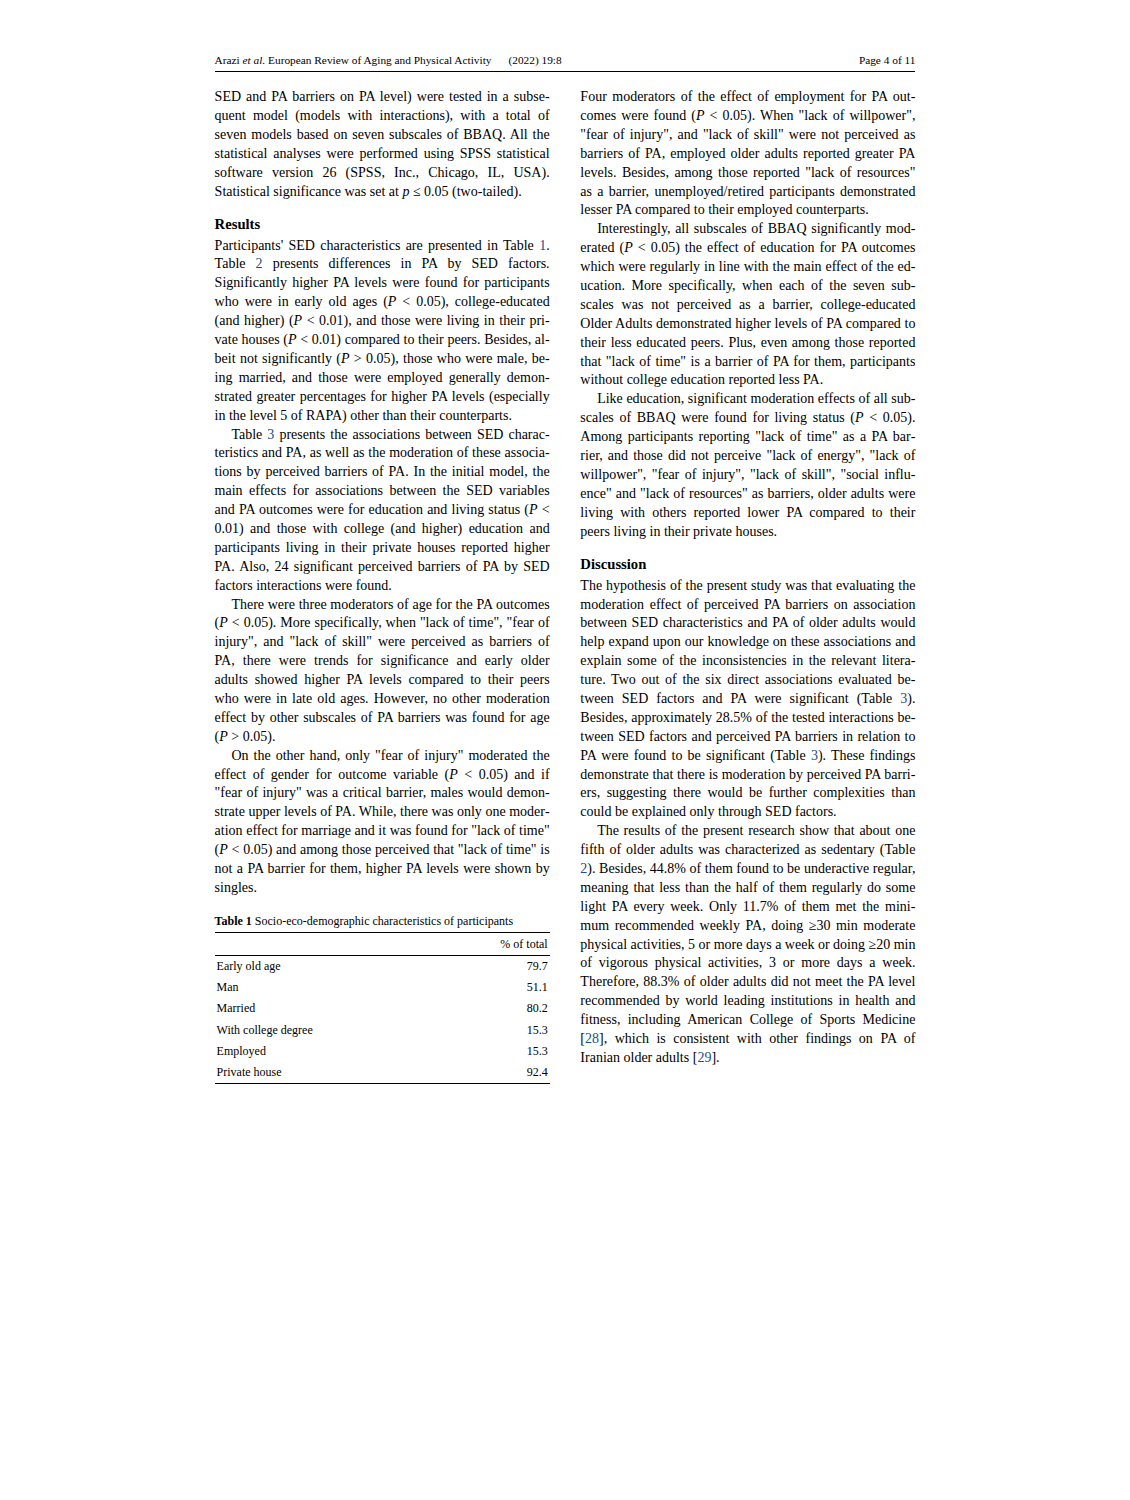Arazi et al. European Review of Aging and Physical Activity (2022) 19:8
Page 4 of 11
SED and PA barriers on PA level) were tested in a subsequent model (models with interactions), with a total of seven models based on seven subscales of BBAQ. All the statistical analyses were performed using SPSS statistical software version 26 (SPSS, Inc., Chicago, IL, USA). Statistical significance was set at p ≤ 0.05 (two-tailed).
Results
Participants' SED characteristics are presented in Table 1. Table 2 presents differences in PA by SED factors. Significantly higher PA levels were found for participants who were in early old ages (P < 0.05), college-educated (and higher) (P < 0.01), and those were living in their private houses (P < 0.01) compared to their peers. Besides, albeit not significantly (P > 0.05), those who were male, being married, and those were employed generally demonstrated greater percentages for higher PA levels (especially in the level 5 of RAPA) other than their counterparts.
Table 3 presents the associations between SED characteristics and PA, as well as the moderation of these associations by perceived barriers of PA. In the initial model, the main effects for associations between the SED variables and PA outcomes were for education and living status (P < 0.01) and those with college (and higher) education and participants living in their private houses reported higher PA. Also, 24 significant perceived barriers of PA by SED factors interactions were found.
There were three moderators of age for the PA outcomes (P < 0.05). More specifically, when "lack of time", "fear of injury", and "lack of skill" were perceived as barriers of PA, there were trends for significance and early older adults showed higher PA levels compared to their peers who were in late old ages. However, no other moderation effect by other subscales of PA barriers was found for age (P > 0.05).
On the other hand, only "fear of injury" moderated the effect of gender for outcome variable (P < 0.05) and if "fear of injury" was a critical barrier, males would demonstrate upper levels of PA. While, there was only one moderation effect for marriage and it was found for "lack of time" (P < 0.05) and among those perceived that "lack of time" is not a PA barrier for them, higher PA levels were shown by singles.
Table 1 Socio-eco-demographic characteristics of participants
| | % of total |
| --- | --- |
| Early old age | 79.7 |
| Man | 51.1 |
| Married | 80.2 |
| With college degree | 15.3 |
| Employed | 15.3 |
| Private house | 92.4 |
Four moderators of the effect of employment for PA outcomes were found (P < 0.05). When "lack of willpower", "fear of injury", and "lack of skill" were not perceived as barriers of PA, employed older adults reported greater PA levels. Besides, among those reported "lack of resources" as a barrier, unemployed/retired participants demonstrated lesser PA compared to their employed counterparts.
Interestingly, all subscales of BBAQ significantly moderated (P < 0.05) the effect of education for PA outcomes which were regularly in line with the main effect of the education. More specifically, when each of the seven subscales was not perceived as a barrier, college-educated Older Adults demonstrated higher levels of PA compared to their less educated peers. Plus, even among those reported that "lack of time" is a barrier of PA for them, participants without college education reported less PA.
Like education, significant moderation effects of all subscales of BBAQ were found for living status (P < 0.05). Among participants reporting "lack of time" as a PA barrier, and those did not perceive "lack of energy", "lack of willpower", "fear of injury", "lack of skill", "social influence" and "lack of resources" as barriers, older adults were living with others reported lower PA compared to their peers living in their private houses.
Discussion
The hypothesis of the present study was that evaluating the moderation effect of perceived PA barriers on association between SED characteristics and PA of older adults would help expand upon our knowledge on these associations and explain some of the inconsistencies in the relevant literature. Two out of the six direct associations evaluated between SED factors and PA were significant (Table 3). Besides, approximately 28.5% of the tested interactions between SED factors and perceived PA barriers in relation to PA were found to be significant (Table 3). These findings demonstrate that there is moderation by perceived PA barriers, suggesting there would be further complexities than could be explained only through SED factors.
The results of the present research show that about one fifth of older adults was characterized as sedentary (Table 2). Besides, 44.8% of them found to be underactive regular, meaning that less than the half of them regularly do some light PA every week. Only 11.7% of them met the minimum recommended weekly PA, doing ≥30 min moderate physical activities, 5 or more days a week or doing ≥20 min of vigorous physical activities, 3 or more days a week. Therefore, 88.3% of older adults did not meet the PA level recommended by world leading institutions in health and fitness, including American College of Sports Medicine [28], which is consistent with other findings on PA of Iranian older adults [29].